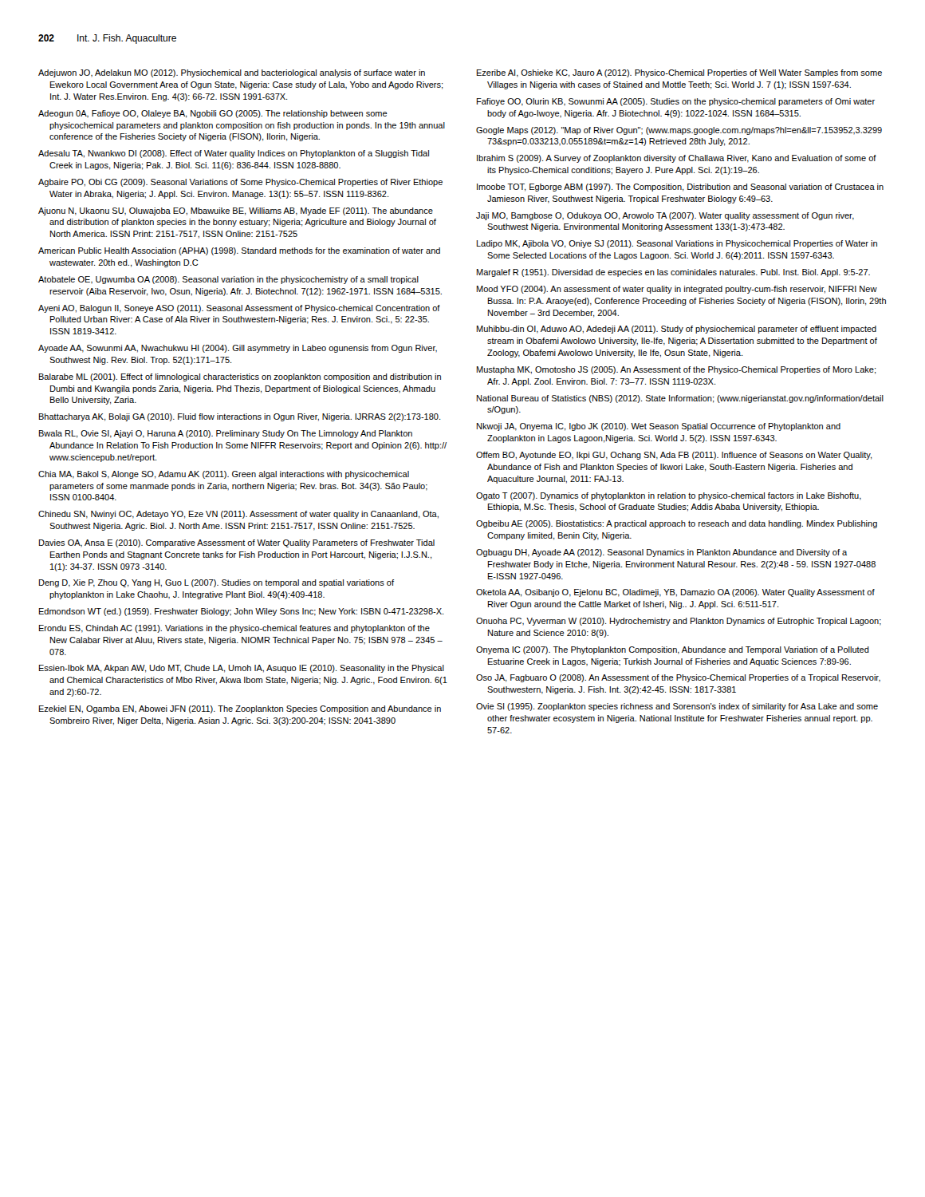202 Int. J. Fish. Aquaculture
Adejuwon JO, Adelakun MO (2012). Physiochemical and bacteriological analysis of surface water in Ewekoro Local Government Area of Ogun State, Nigeria: Case study of Lala, Yobo and Agodo Rivers; Int. J. Water Res.Environ. Eng. 4(3): 66-72. ISSN 1991-637X.
Adeogun 0A, Fafioye OO, Olaleye BA, Ngobili GO (2005). The relationship between some physicochemical parameters and plankton composition on fish production in ponds. In the 19th annual conference of the Fisheries Society of Nigeria (FISON), Ilorin, Nigeria.
Adesalu TA, Nwankwo DI (2008). Effect of Water quality Indices on Phytoplankton of a Sluggish Tidal Creek in Lagos, Nigeria; Pak. J. Biol. Sci. 11(6): 836-844. ISSN 1028-8880.
Agbaire PO, Obi CG (2009). Seasonal Variations of Some Physico-Chemical Properties of River Ethiope Water in Abraka, Nigeria; J. Appl. Sci. Environ. Manage. 13(1): 55–57. ISSN 1119-8362.
Ajuonu N, Ukaonu SU, Oluwajoba EO, Mbawuike BE, Williams AB, Myade EF (2011). The abundance and distribution of plankton species in the bonny estuary; Nigeria; Agriculture and Biology Journal of North America. ISSN Print: 2151-7517, ISSN Online: 2151-7525
American Public Health Association (APHA) (1998). Standard methods for the examination of water and wastewater. 20th ed., Washington D.C
Atobatele OE, Ugwumba OA (2008). Seasonal variation in the physicochemistry of a small tropical reservoir (Aiba Reservoir, Iwo, Osun, Nigeria). Afr. J. Biotechnol. 7(12): 1962-1971. ISSN 1684–5315.
Ayeni AO, Balogun II, Soneye ASO (2011). Seasonal Assessment of Physico-chemical Concentration of Polluted Urban River: A Case of Ala River in Southwestern-Nigeria; Res. J. Environ. Sci., 5: 22-35. ISSN 1819-3412.
Ayoade AA, Sowunmi AA, Nwachukwu HI (2004). Gill asymmetry in Labeo ogunensis from Ogun River, Southwest Nig. Rev. Biol. Trop. 52(1):171–175.
Balarabe ML (2001). Effect of limnological characteristics on zooplankton composition and distribution in Dumbi and Kwangila ponds Zaria, Nigeria. Phd Thezis, Department of Biological Sciences, Ahmadu Bello University, Zaria.
Bhattacharya AK, Bolaji GA (2010). Fluid flow interactions in Ogun River, Nigeria. IJRRAS 2(2):173-180.
Bwala RL, Ovie SI, Ajayi O, Haruna A (2010). Preliminary Study On The Limnology And Plankton Abundance In Relation To Fish Production In Some NIFFR Reservoirs; Report and Opinion 2(6). http://www.sciencepub.net/report.
Chia MA, Bakol S, Alonge SO, Adamu AK (2011). Green algal interactions with physicochemical parameters of some manmade ponds in Zaria, northern Nigeria; Rev. bras. Bot. 34(3). São Paulo; ISSN 0100-8404.
Chinedu SN, Nwinyi OC, Adetayo YO, Eze VN (2011). Assessment of water quality in Canaanland, Ota, Southwest Nigeria. Agric. Biol. J. North Ame. ISSN Print: 2151-7517, ISSN Online: 2151-7525.
Davies OA, Ansa E (2010). Comparative Assessment of Water Quality Parameters of Freshwater Tidal Earthen Ponds and Stagnant Concrete tanks for Fish Production in Port Harcourt, Nigeria; I.J.S.N., 1(1): 34-37. ISSN 0973 -3140.
Deng D, Xie P, Zhou Q, Yang H, Guo L (2007). Studies on temporal and spatial variations of phytoplankton in Lake Chaohu, J. Integrative Plant Biol. 49(4):409-418.
Edmondson WT (ed.) (1959). Freshwater Biology; John Wiley Sons Inc; New York: ISBN 0-471-23298-X.
Erondu ES, Chindah AC (1991). Variations in the physico-chemical features and phytoplankton of the New Calabar River at Aluu, Rivers state, Nigeria. NIOMR Technical Paper No. 75; ISBN 978 – 2345 – 078.
Essien-Ibok MA, Akpan AW, Udo MT, Chude LA, Umoh IA, Asuquo IE (2010). Seasonality in the Physical and Chemical Characteristics of Mbo River, Akwa Ibom State, Nigeria; Nig. J. Agric., Food Environ. 6(1 and 2):60-72.
Ezekiel EN, Ogamba EN, Abowei JFN (2011). The Zooplankton Species Composition and Abundance in Sombreiro River, Niger Delta, Nigeria. Asian J. Agric. Sci. 3(3):200-204; ISSN: 2041-3890
Ezeribe AI, Oshieke KC, Jauro A (2012). Physico-Chemical Properties of Well Water Samples from some Villages in Nigeria with cases of Stained and Mottle Teeth; Sci. World J. 7 (1); ISSN 1597-634.
Fafioye OO, Olurin KB, Sowunmi AA (2005). Studies on the physico-chemical parameters of Omi water body of Ago-Iwoye, Nigeria. Afr. J Biotechnol. 4(9): 1022-1024. ISSN 1684–5315.
Google Maps (2012). "Map of River Ogun"; (www.maps.google.com.ng/maps?hl=en&ll=7.153952,3.329973&spn=0.033213,0.055189&t=m&z=14) Retrieved 28th July, 2012.
Ibrahim S (2009). A Survey of Zooplankton diversity of Challawa River, Kano and Evaluation of some of its Physico-Chemical conditions; Bayero J. Pure Appl. Sci. 2(1):19–26.
Imoobe TOT, Egborge ABM (1997). The Composition, Distribution and Seasonal variation of Crustacea in Jamieson River, Southwest Nigeria. Tropical Freshwater Biology 6:49–63.
Jaji MO, Bamgbose O, Odukoya OO, Arowolo TA (2007). Water quality assessment of Ogun river, Southwest Nigeria. Environmental Monitoring Assessment 133(1-3):473-482.
Ladipo MK, Ajibola VO, Oniye SJ (2011). Seasonal Variations in Physicochemical Properties of Water in Some Selected Locations of the Lagos Lagoon. Sci. World J. 6(4):2011. ISSN 1597-6343.
Margalef R (1951). Diversidad de especies en las cominidales naturales. Publ. Inst. Biol. Appl. 9:5-27.
Mood YFO (2004). An assessment of water quality in integrated poultry-cum-fish reservoir, NIFFRI New Bussa. In: P.A. Araoye(ed), Conference Proceeding of Fisheries Society of Nigeria (FISON), Ilorin, 29th November – 3rd December, 2004.
Muhibbu-din OI, Aduwo AO, Adedeji AA (2011). Study of physiochemical parameter of effluent impacted stream in Obafemi Awolowo University, Ile-Ife, Nigeria; A Dissertation submitted to the Department of Zoology, Obafemi Awolowo University, Ile Ife, Osun State, Nigeria.
Mustapha MK, Omotosho JS (2005). An Assessment of the Physico-Chemical Properties of Moro Lake; Afr. J. Appl. Zool. Environ. Biol. 7: 73–77. ISSN 1119-023X.
National Bureau of Statistics (NBS) (2012). State Information; (www.nigerianstat.gov.ng/information/details/Ogun).
Nkwoji JA, Onyema IC, Igbo JK (2010). Wet Season Spatial Occurrence of Phytoplankton and Zooplankton in Lagos Lagoon,Nigeria. Sci. World J. 5(2). ISSN 1597-6343.
Offem BO, Ayotunde EO, Ikpi GU, Ochang SN, Ada FB (2011). Influence of Seasons on Water Quality, Abundance of Fish and Plankton Species of Ikwori Lake, South-Eastern Nigeria. Fisheries and Aquaculture Journal, 2011: FAJ-13.
Ogato T (2007). Dynamics of phytoplankton in relation to physico-chemical factors in Lake Bishoftu, Ethiopia, M.Sc. Thesis, School of Graduate Studies; Addis Ababa University, Ethiopia.
Ogbeibu AE (2005). Biostatistics: A practical approach to reseach and data handling. Mindex Publishing Company limited, Benin City, Nigeria.
Ogbuagu DH, Ayoade AA (2012). Seasonal Dynamics in Plankton Abundance and Diversity of a Freshwater Body in Etche, Nigeria. Environment Natural Resour. Res. 2(2):48 - 59. ISSN 1927-0488 E-ISSN 1927-0496.
Oketola AA, Osibanjo O, Ejelonu BC, Oladimeji, YB, Damazio OA (2006). Water Quality Assessment of River Ogun around the Cattle Market of Isheri, Nig.. J. Appl. Sci. 6:511-517.
Onuoha PC, Vyverman W (2010). Hydrochemistry and Plankton Dynamics of Eutrophic Tropical Lagoon; Nature and Science 2010: 8(9).
Onyema IC (2007). The Phytoplankton Composition, Abundance and Temporal Variation of a Polluted Estuarine Creek in Lagos, Nigeria; Turkish Journal of Fisheries and Aquatic Sciences 7:89-96.
Oso JA, Fagbuaro O (2008). An Assessment of the Physico-Chemical Properties of a Tropical Reservoir, Southwestern, Nigeria. J. Fish. Int. 3(2):42-45. ISSN: 1817-3381
Ovie SI (1995). Zooplankton species richness and Sorenson's index of similarity for Asa Lake and some other freshwater ecosystem in Nigeria. National Institute for Freshwater Fisheries annual report. pp. 57-62.